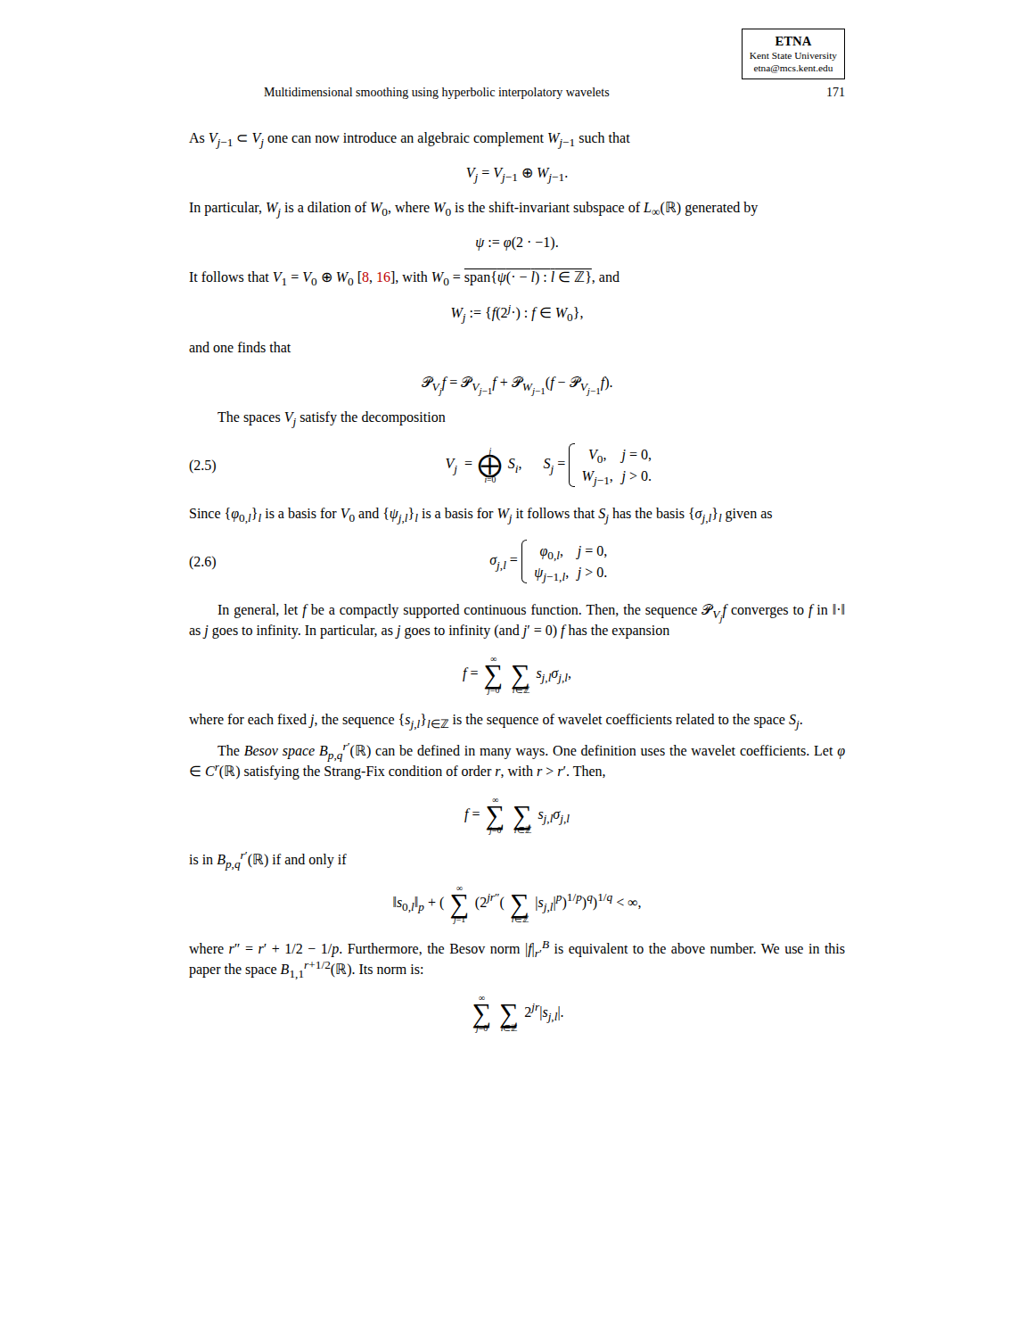ETNA
Kent State University
etna@mcs.kent.edu
Multidimensional smoothing using hyperbolic interpolatory wavelets 171
As Vj−1 ⊂ Vj one can now introduce an algebraic complement Wj−1 such that
Vj = Vj−1 ⊕ Wj−1.
In particular, Wj is a dilation of W0, where W0 is the shift-invariant subspace of L∞(ℝ) generated by
ψ := φ(2 · −1).
It follows that V1 = V0 ⊕ W0 [8, 16], with W0 = span{ψ(· − l) : l ∈ ℤ}, and
Wj := {f(2j·) : f ∈ W0},
and one finds that
𝒫Vjf = 𝒫Vj−1f + 𝒫Wj−1(f − 𝒫Vj−1f).
The spaces Vj satisfy the decomposition
(2.5) Vj = j ⨁ i=0 Si, Sj =
| V 0 , | j = 0, |
| W j −1 , | j > 0. |
Since {φ0,l}l is a basis for V0 and {ψj,l}l is a basis for Wj it follows that Sj has the basis {σj,l}l given as
(2.6) σj,l =
| φ 0, l , | j = 0, |
| ψ j −1, l , | j > 0. |
In general, let f be a compactly supported continuous function. Then, the sequence 𝒫Vjf converges to f in ‖·‖ as j goes to infinity. In particular, as j goes to infinity (and j′ = 0) f has the expansion
f = ∞ ∑ j=0 ∑ l∈ℤ sj,lσj,l,
where for each fixed j, the sequence {sj,l}l∈ℤ is the sequence of wavelet coefficients related to the space Sj.
The Besov space Bp,qr′(ℝ) can be defined in many ways. One definition uses the wavelet coefficients. Let φ ∈ Cr(ℝ) satisfying the Strang-Fix condition of order r, with r > r′. Then,
f = ∞ ∑ j=0 ∑ l∈ℤ sj,lσj,l
is in Bp,qr′(ℝ) if and only if
‖s0,l‖p + ( ∞ ∑ j=1 (2jr″( ∑ l∈ℤ |sj,l|p)1/p)q)1/q < ∞,
where r″ = r′ + 1/2 − 1/p. Furthermore, the Besov norm |f|r′B is equivalent to the above number. We use in this paper the space B1,1r+1/2(ℝ). Its norm is:
∞ ∑ j=0 ∑ l∈ℤ 2jr|sj,l|.